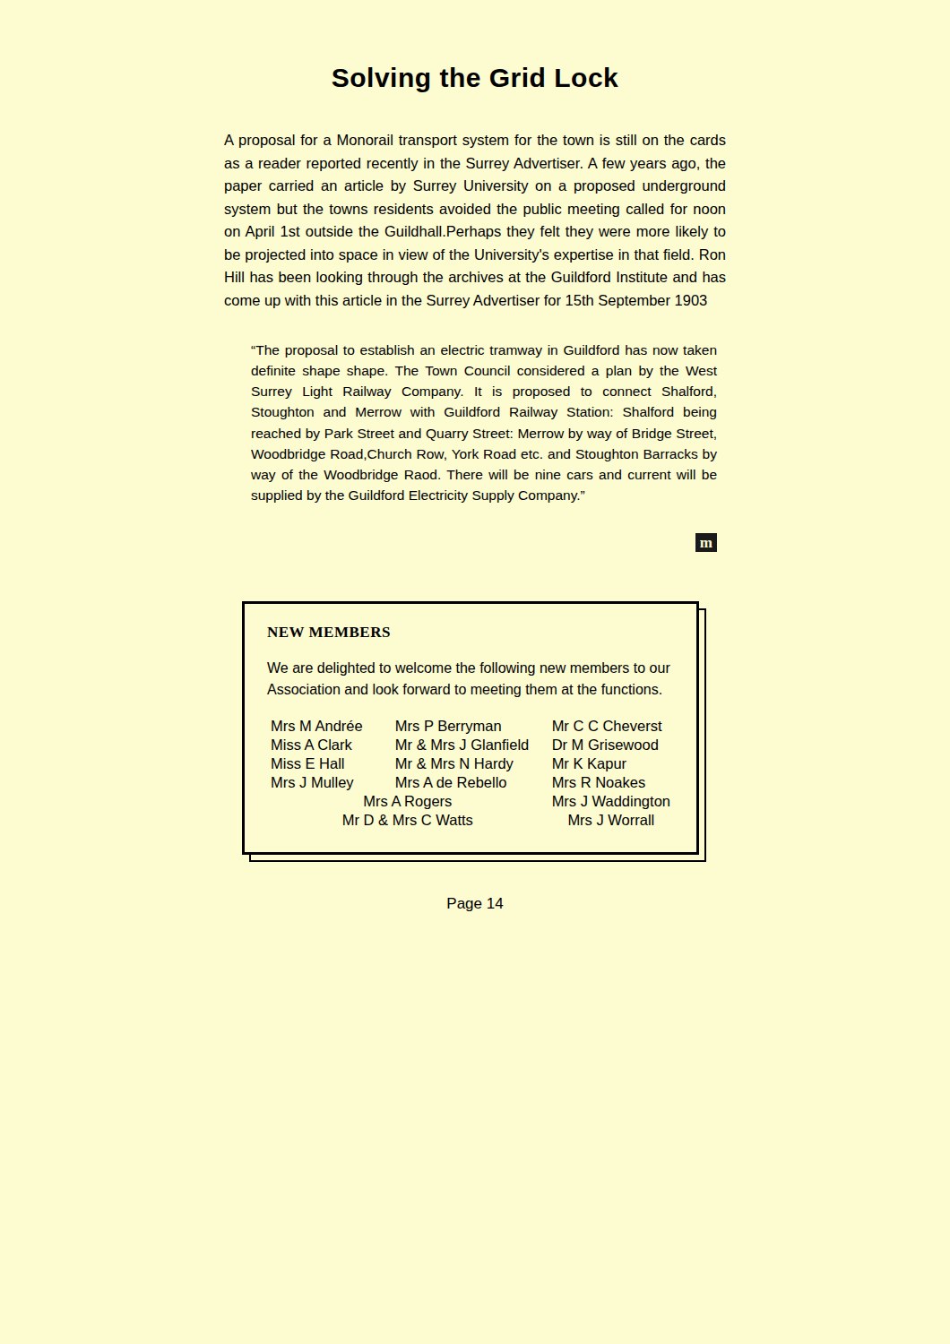Solving the Grid Lock
A proposal for a Monorail transport system for the town is still on the cards as a reader reported recently in the Surrey Advertiser. A few years ago, the paper carried an article by Surrey University on a proposed underground system but the towns residents avoided the public meeting called for noon on April 1st outside the Guildhall.Perhaps they felt they were more likely to be projected into space in view of the University's expertise in that field. Ron Hill has been looking through the archives at the Guildford Institute and has come up with this article in the Surrey Advertiser for 15th September 1903
“The proposal to establish an electric tramway in Guildford has now taken definite shape shape. The Town Council considered a plan by the West Surrey Light Railway Company. It is proposed to connect Shalford, Stoughton and Merrow with Guildford Railway Station: Shalford being reached by Park Street and Quarry Street: Merrow by way of Bridge Street, Woodbridge Road,Church Row, York Road etc. and Stoughton Barracks by way of the Woodbridge Raod. There will be nine cars and current will be supplied by the Guildford Electricity Supply Company.”
m
NEW MEMBERS
We are delighted to welcome the following new members to our Association and look forward to meeting them at the functions.
| Mrs M Andrée | Mrs P Berryman | Mr C C Cheverst |
| Miss A Clark | Mr & Mrs J Glanfield | Dr M Grisewood |
| Miss E Hall | Mr & Mrs N Hardy | Mr K Kapur |
| Mrs J Mulley | Mrs A de Rebello | Mrs R Noakes |
| Mrs A Rogers | Mrs J Waddington |
| Mr D & Mrs C Watts | Mrs J Worrall |
Page 14